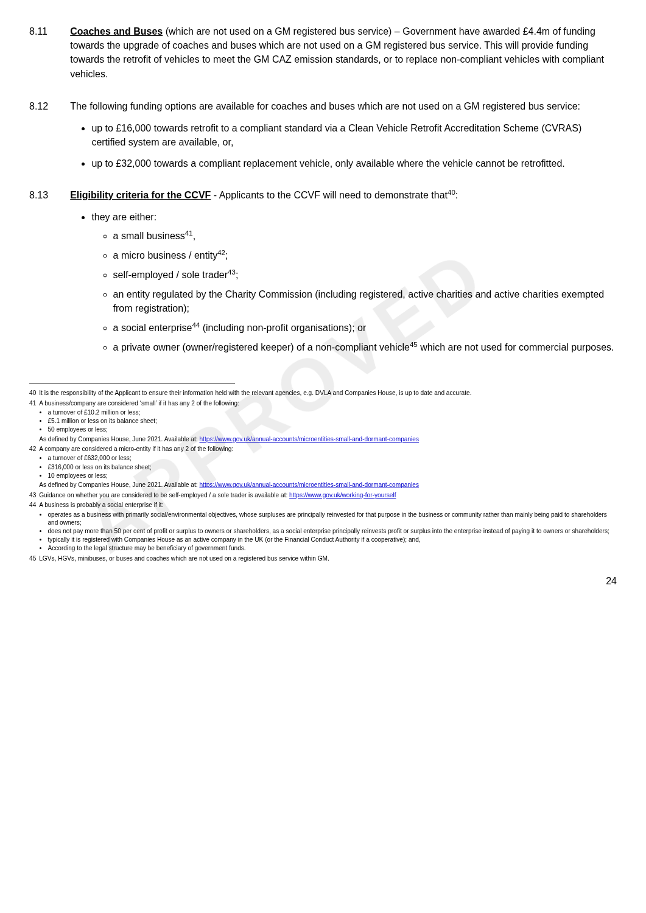APPROVED
8.11
Coaches and Buses (which are not used on a GM registered bus service) – Government have awarded £4.4m of funding towards the upgrade of coaches and buses which are not used on a GM registered bus service. This will provide funding towards the retrofit of vehicles to meet the GM CAZ emission standards, or to replace non-compliant vehicles with compliant vehicles.
8.12
The following funding options are available for coaches and buses which are not used on a GM registered bus service:
up to £16,000 towards retrofit to a compliant standard via a Clean Vehicle Retrofit Accreditation Scheme (CVRAS) certified system are available, or,
up to £32,000 towards a compliant replacement vehicle, only available where the vehicle cannot be retrofitted.
8.13
Eligibility criteria for the CCVF - Applicants to the CCVF will need to demonstrate that40:
they are either:
a small business41,
a micro business / entity42;
self-employed / sole trader43;
an entity regulated by the Charity Commission (including registered, active charities and active charities exempted from registration);
a social enterprise44 (including non-profit organisations); or
a private owner (owner/registered keeper) of a non-compliant vehicle45 which are not used for commercial purposes.
40 It is the responsibility of the Applicant to ensure their information held with the relevant agencies, e.g. DVLA and Companies House, is up to date and accurate.
41 A business/company are considered ‘small’ if it has any 2 of the following:
a turnover of £10.2 million or less;
£5.1 million or less on its balance sheet;
50 employees or less;
As defined by Companies House, June 2021. Available at: https://www.gov.uk/annual-accounts/microentities-small-and-dormant-companies
42 A company are considered a micro-entity if it has any 2 of the following:
a turnover of £632,000 or less;
£316,000 or less on its balance sheet;
10 employees or less;
As defined by Companies House, June 2021. Available at: https://www.gov.uk/annual-accounts/microentities-small-and-dormant-companies
43 Guidance on whether you are considered to be self-employed / a sole trader is available at: https://www.gov.uk/working-for-yourself
44 A business is probably a social enterprise if it:
operates as a business with primarily social/environmental objectives, whose surpluses are principally reinvested for that purpose in the business or community rather than mainly being paid to shareholders and owners;
does not pay more than 50 per cent of profit or surplus to owners or shareholders, as a social enterprise principally reinvests profit or surplus into the enterprise instead of paying it to owners or shareholders;
typically it is registered with Companies House as an active company in the UK (or the Financial Conduct Authority if a cooperative); and,
According to the legal structure may be beneficiary of government funds.
45 LGVs, HGVs, minibuses, or buses and coaches which are not used on a registered bus service within GM.
24